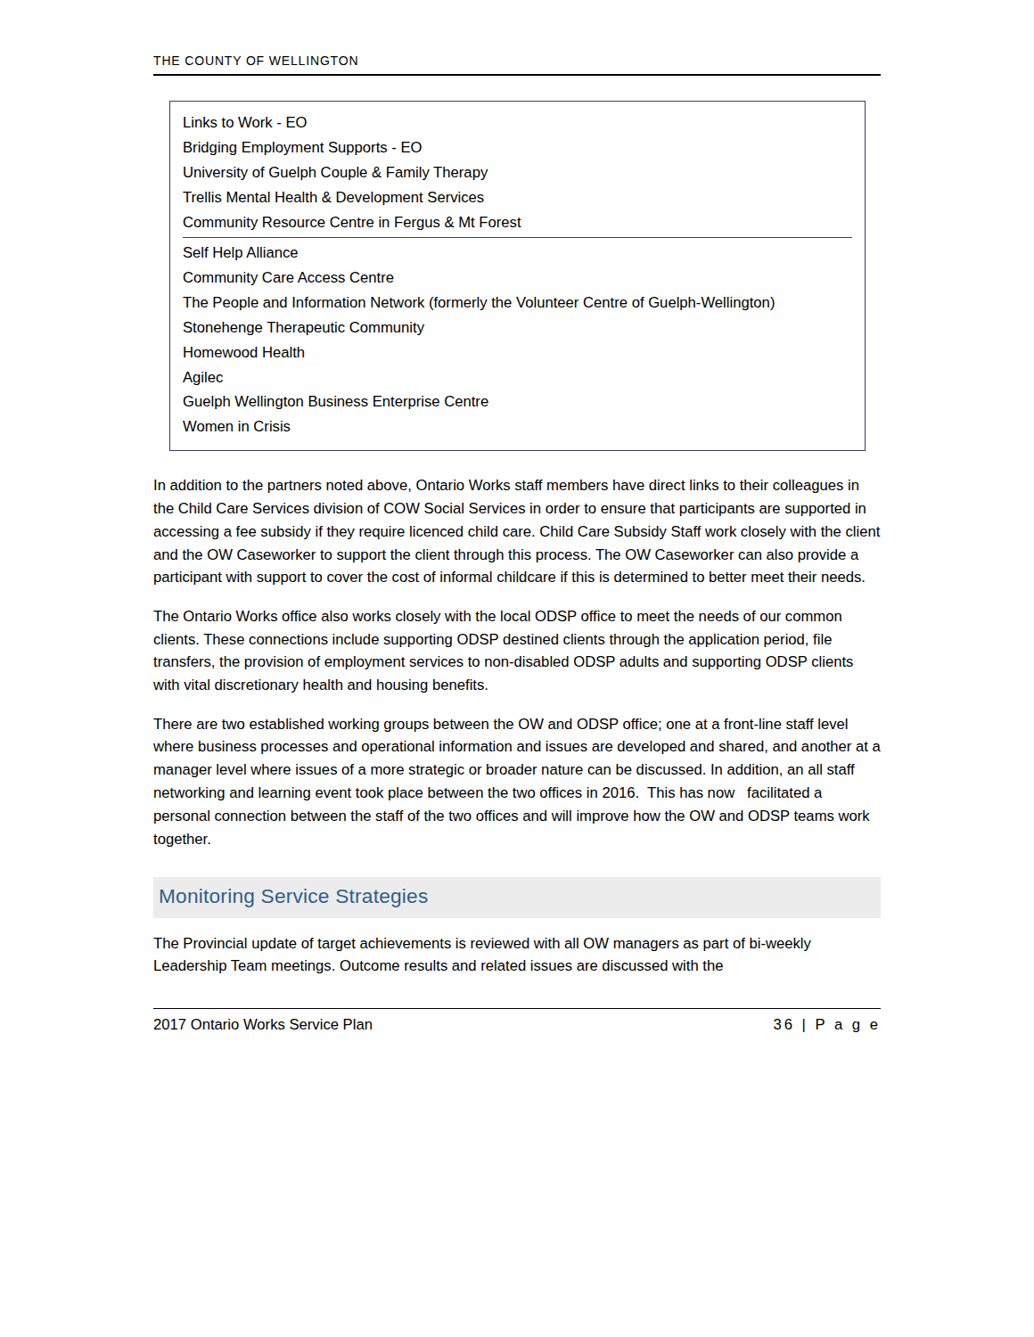THE COUNTY OF WELLINGTON
Links to Work - EO
Bridging Employment Supports - EO
University of Guelph Couple & Family Therapy
Trellis Mental Health & Development Services
Community Resource Centre in Fergus & Mt Forest
Self Help Alliance
Community Care Access Centre
The People and Information Network (formerly the Volunteer Centre of Guelph-Wellington)
Stonehenge Therapeutic Community
Homewood Health
Agilec
Guelph Wellington Business Enterprise Centre
Women in Crisis
In addition to the partners noted above, Ontario Works staff members have direct links to their colleagues in the Child Care Services division of COW Social Services in order to ensure that participants are supported in accessing a fee subsidy if they require licenced child care. Child Care Subsidy Staff work closely with the client and the OW Caseworker to support the client through this process. The OW Caseworker can also provide a participant with support to cover the cost of informal childcare if this is determined to better meet their needs.
The Ontario Works office also works closely with the local ODSP office to meet the needs of our common clients. These connections include supporting ODSP destined clients through the application period, file transfers, the provision of employment services to non-disabled ODSP adults and supporting ODSP clients with vital discretionary health and housing benefits.
There are two established working groups between the OW and ODSP office; one at a front-line staff level where business processes and operational information and issues are developed and shared, and another at a manager level where issues of a more strategic or broader nature can be discussed. In addition, an all staff networking and learning event took place between the two offices in 2016. This has now facilitated a personal connection between the staff of the two offices and will improve how the OW and ODSP teams work together.
Monitoring Service Strategies
The Provincial update of target achievements is reviewed with all OW managers as part of bi-weekly Leadership Team meetings. Outcome results and related issues are discussed with the
2017 Ontario Works Service Plan 36 | P a g e